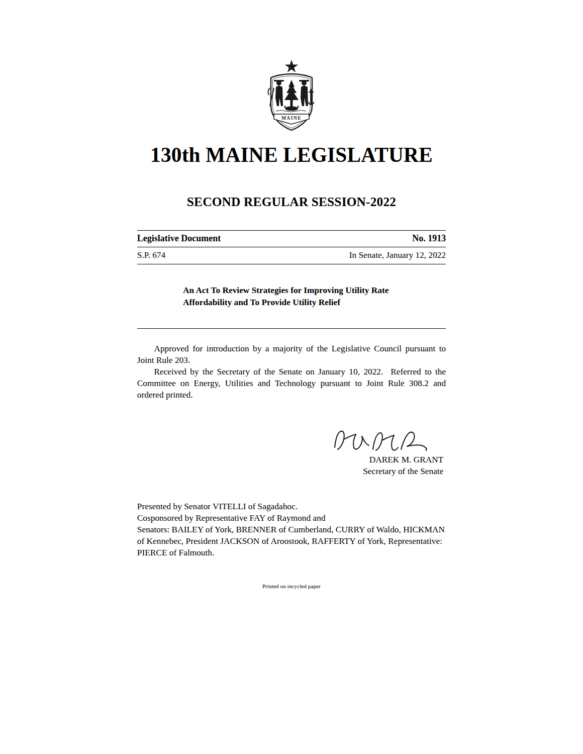MAINE
130th MAINE LEGISLATURE
SECOND REGULAR SESSION-2022
Legislative Document No. 1913
S.P. 674 In Senate, January 12, 2022
An Act To Review Strategies for Improving Utility Rate
Affordability and To Provide Utility Relief
Approved for introduction by a majority of the Legislative Council pursuant to Joint Rule 203.
Received by the Secretary of the Senate on January 10, 2022. Referred to the Committee on Energy, Utilities and Technology pursuant to Joint Rule 308.2 and ordered printed.
DAREK M. GRANT
Secretary of the Senate
Presented by Senator VITELLI of Sagadahoc.
Cosponsored by Representative FAY of Raymond and
Senators: BAILEY of York, BRENNER of Cumberland, CURRY of Waldo, HICKMAN of Kennebec, President JACKSON of Aroostook, RAFFERTY of York, Representative: PIERCE of Falmouth.
Printed on recycled paper